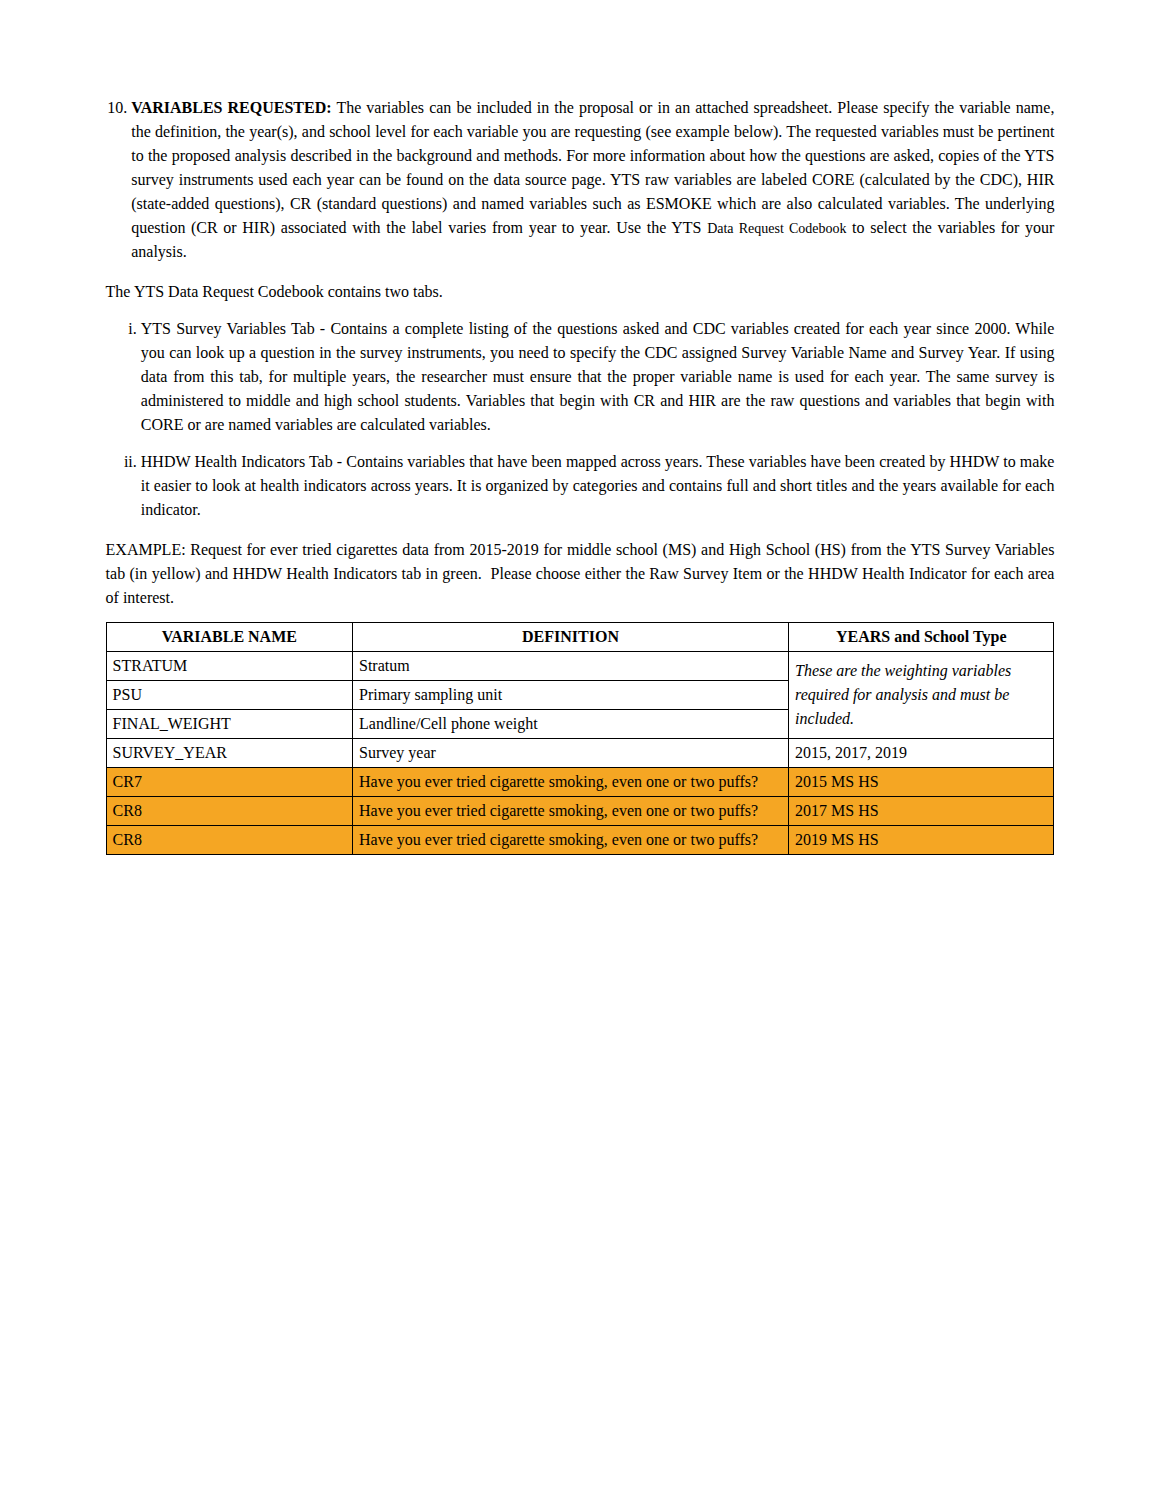VARIABLES REQUESTED: The variables can be included in the proposal or in an attached spreadsheet. Please specify the variable name, the definition, the year(s), and school level for each variable you are requesting (see example below). The requested variables must be pertinent to the proposed analysis described in the background and methods. For more information about how the questions are asked, copies of the YTS survey instruments used each year can be found on the data source page. YTS raw variables are labeled CORE (calculated by the CDC), HIR (state-added questions), CR (standard questions) and named variables such as ESMOKE which are also calculated variables. The underlying question (CR or HIR) associated with the label varies from year to year. Use the YTS Data Request Codebook to select the variables for your analysis.
The YTS Data Request Codebook contains two tabs.
YTS Survey Variables Tab - Contains a complete listing of the questions asked and CDC variables created for each year since 2000. While you can look up a question in the survey instruments, you need to specify the CDC assigned Survey Variable Name and Survey Year. If using data from this tab, for multiple years, the researcher must ensure that the proper variable name is used for each year. The same survey is administered to middle and high school students. Variables that begin with CR and HIR are the raw questions and variables that begin with CORE or are named variables are calculated variables.
HHDW Health Indicators Tab - Contains variables that have been mapped across years. These variables have been created by HHDW to make it easier to look at health indicators across years. It is organized by categories and contains full and short titles and the years available for each indicator.
EXAMPLE: Request for ever tried cigarettes data from 2015-2019 for middle school (MS) and High School (HS) from the YTS Survey Variables tab (in yellow) and HHDW Health Indicators tab in green. Please choose either the Raw Survey Item or the HHDW Health Indicator for each area of interest.
| VARIABLE NAME | DEFINITION | YEARS and School Type |
| --- | --- | --- |
| STRATUM | Stratum | These are the weighting variables required for analysis and must be included. |
| PSU | Primary sampling unit |
| FINAL_WEIGHT | Landline/Cell phone weight |
| SURVEY_YEAR | Survey year | 2015, 2017, 2019 |
| CR7 | Have you ever tried cigarette smoking, even one or two puffs? | 2015 MS HS |
| CR8 | Have you ever tried cigarette smoking, even one or two puffs? | 2017 MS HS |
| CR8 | Have you ever tried cigarette smoking, even one or two puffs? | 2019 MS HS |